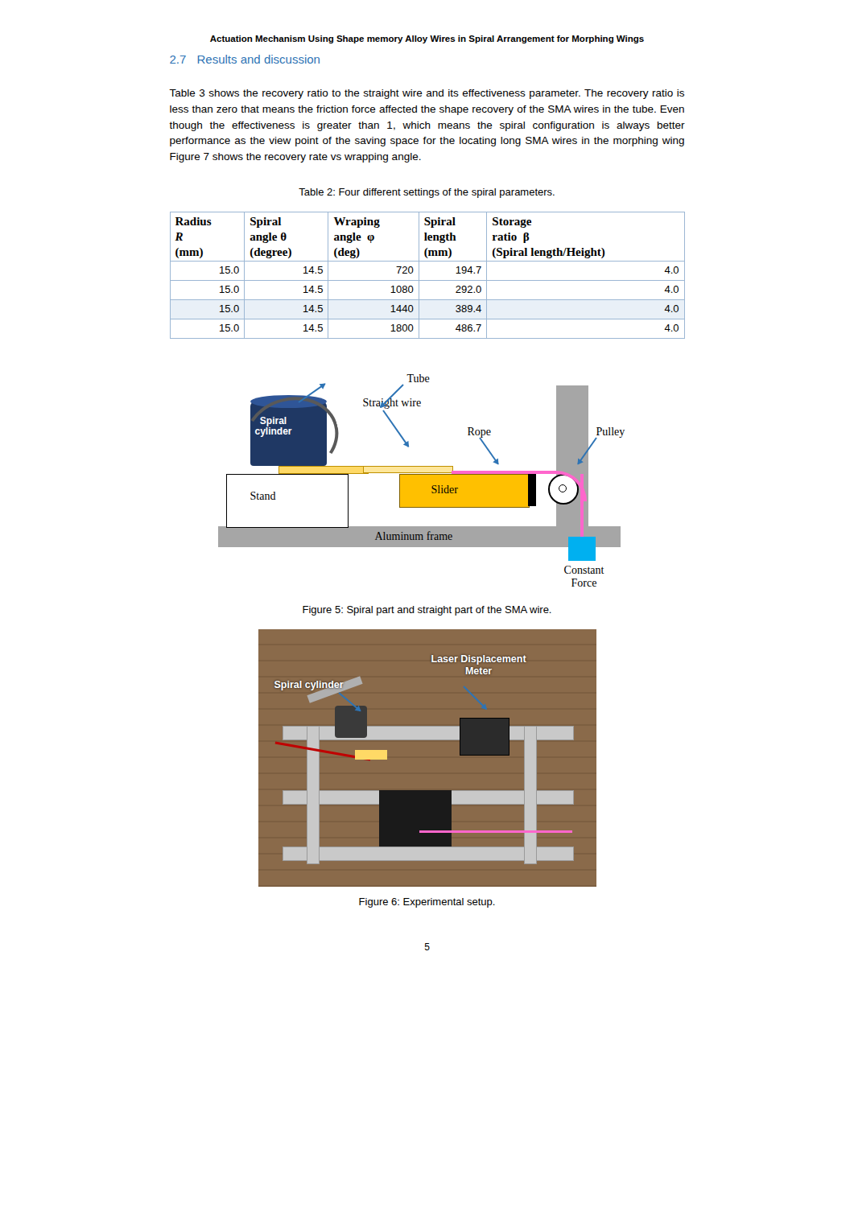Actuation Mechanism Using Shape memory Alloy Wires in Spiral Arrangement for Morphing Wings
2.7 Results and discussion
Table 3 shows the recovery ratio to the straight wire and its effectiveness parameter. The recovery ratio is less than zero that means the friction force affected the shape recovery of the SMA wires in the tube. Even though the effectiveness is greater than 1, which means the spiral configuration is always better performance as the view point of the saving space for the locating long SMA wires in the morphing wing Figure 7 shows the recovery rate vs wrapping angle.
Table 2: Four different settings of the spiral parameters.
| Radius R (mm) | Spiral angle θ (degree) | Wraping angle φ (deg) | Spiral length (mm) | Storage ratio β (Spiral length/Height) |
| --- | --- | --- | --- | --- |
| 15.0 | 14.5 | 720 | 194.7 | 4.0 |
| 15.0 | 14.5 | 1080 | 292.0 | 4.0 |
| 15.0 | 14.5 | 1440 | 389.4 | 4.0 |
| 15.0 | 14.5 | 1800 | 486.7 | 4.0 |
Stand
Spiral
cylinder
Slider
Constant
Force
Tube
Straight wire
Rope
Pulley
Aluminum frame
Figure 5: Spiral part and straight part of the SMA wire.
Spiral cylinder
Laser Displacement
Meter
Figure 6: Experimental setup.
5